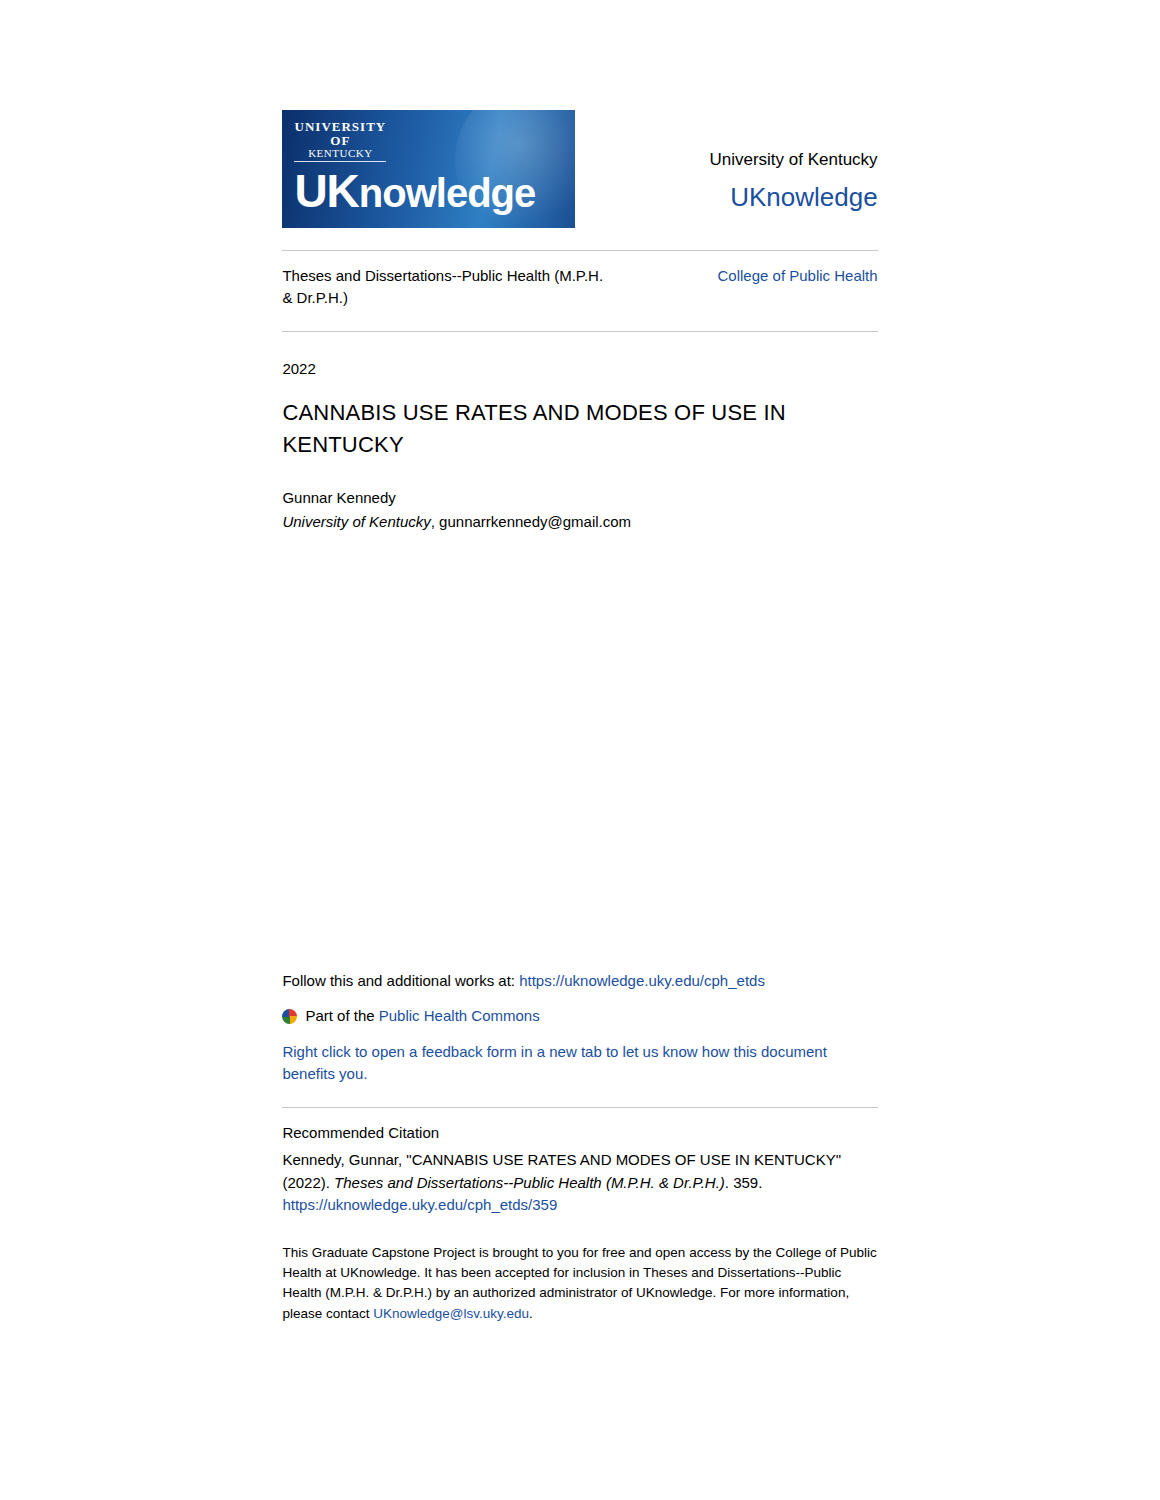UNIVERSITY OF KENTUCKY
UKnowledge
University of Kentucky
UKnowledge
Theses and Dissertations--Public Health (M.P.H.
& Dr.P.H.)
College of Public Health
2022
CANNABIS USE RATES AND MODES OF USE IN KENTUCKY
Gunnar Kennedy
University of Kentucky, gunnarrkennedy@gmail.com
Follow this and additional works at: https://uknowledge.uky.edu/cph_etds
Part of the Public Health Commons
Right click to open a feedback form in a new tab to let us know how this document benefits you.
Recommended Citation
Kennedy, Gunnar, "CANNABIS USE RATES AND MODES OF USE IN KENTUCKY" (2022). Theses and Dissertations--Public Health (M.P.H. & Dr.P.H.). 359.
https://uknowledge.uky.edu/cph_etds/359
This Graduate Capstone Project is brought to you for free and open access by the College of Public Health at UKnowledge. It has been accepted for inclusion in Theses and Dissertations--Public Health (M.P.H. & Dr.P.H.) by an authorized administrator of UKnowledge. For more information, please contact UKnowledge@lsv.uky.edu.